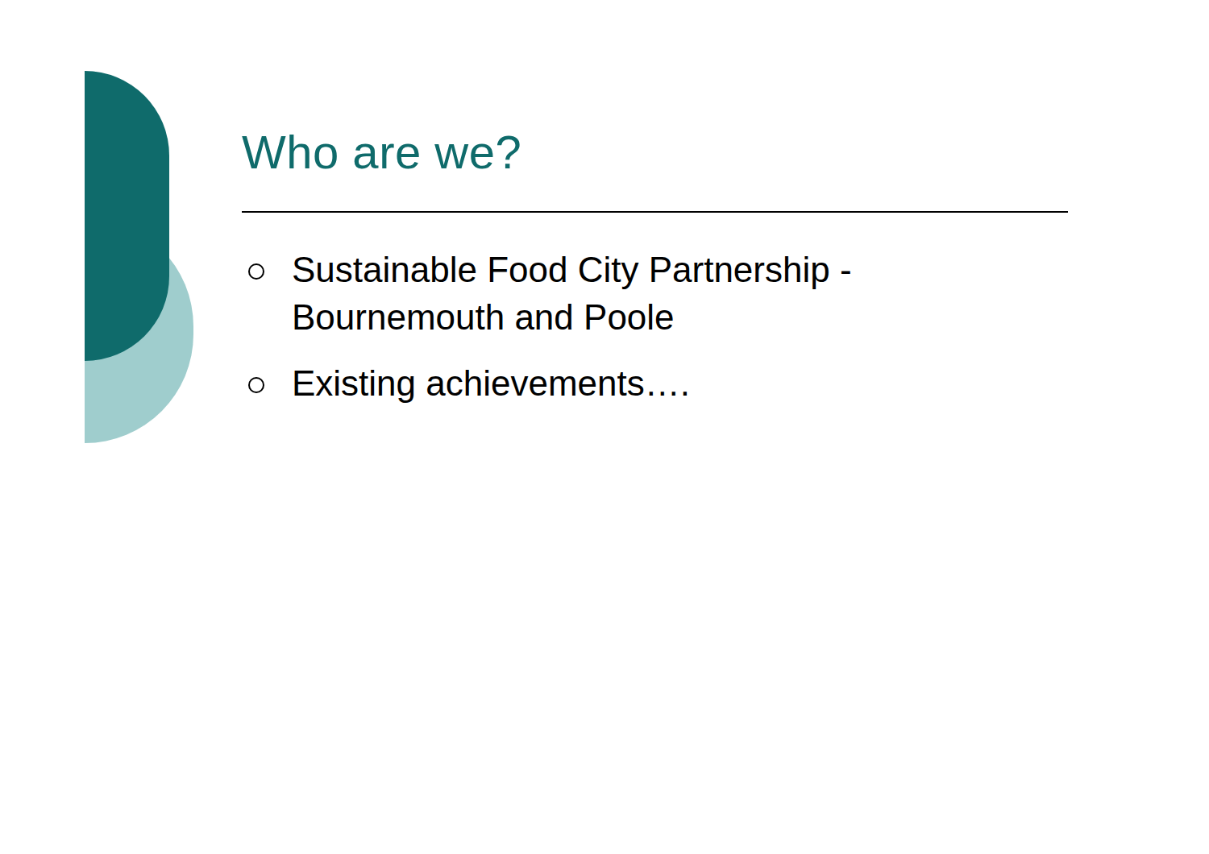Who are we?
Sustainable Food City Partnership - Bournemouth and Poole
Existing achievements….